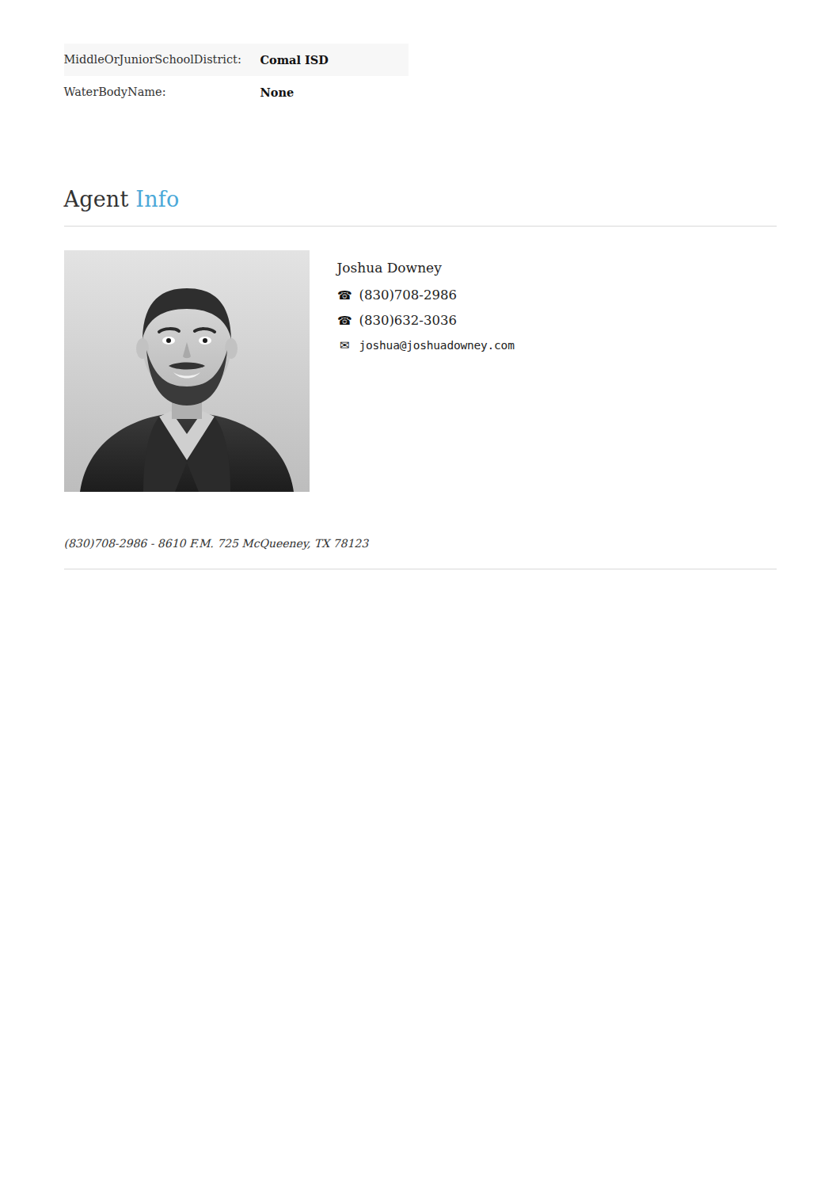| MiddleOrJuniorSchoolDistrict: | Comal ISD |
| WaterBodyName: | None |
Agent Info
Joshua Downey
☎(830)708-2986
☎(830)632-3036
✉joshua@joshuadowney.com
(830)708-2986 - 8610 F.M. 725 McQueeney, TX 78123